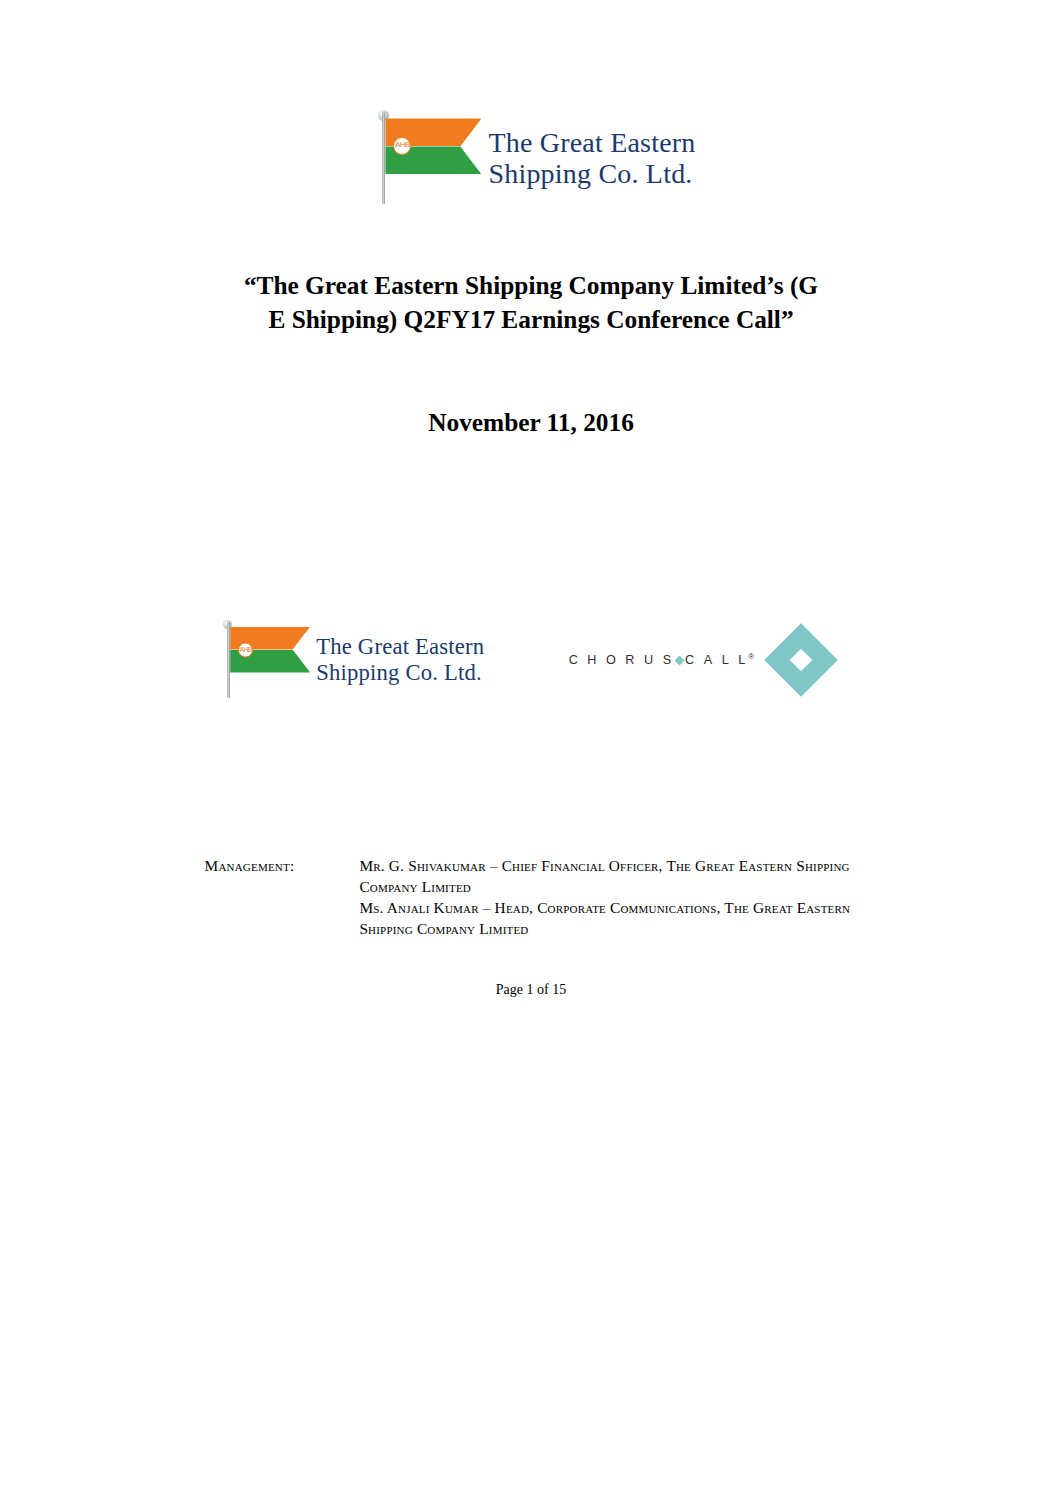AHB The Great EasternShipping Co. Ltd.
“The Great Eastern Shipping Company Limited’s (G E Shipping) Q2FY17 Earnings Conference Call”
November 11, 2016
AHB The Great EasternShipping Co. Ltd.
C H O R U S C A L L®
| Management: | Mr. G. Shivakumar – Chief Financial Officer, The Great Eastern Shipping Company Limited Ms. Anjali Kumar – Head, Corporate Communications, The Great Eastern Shipping Company Limited |
Page 1 of 15